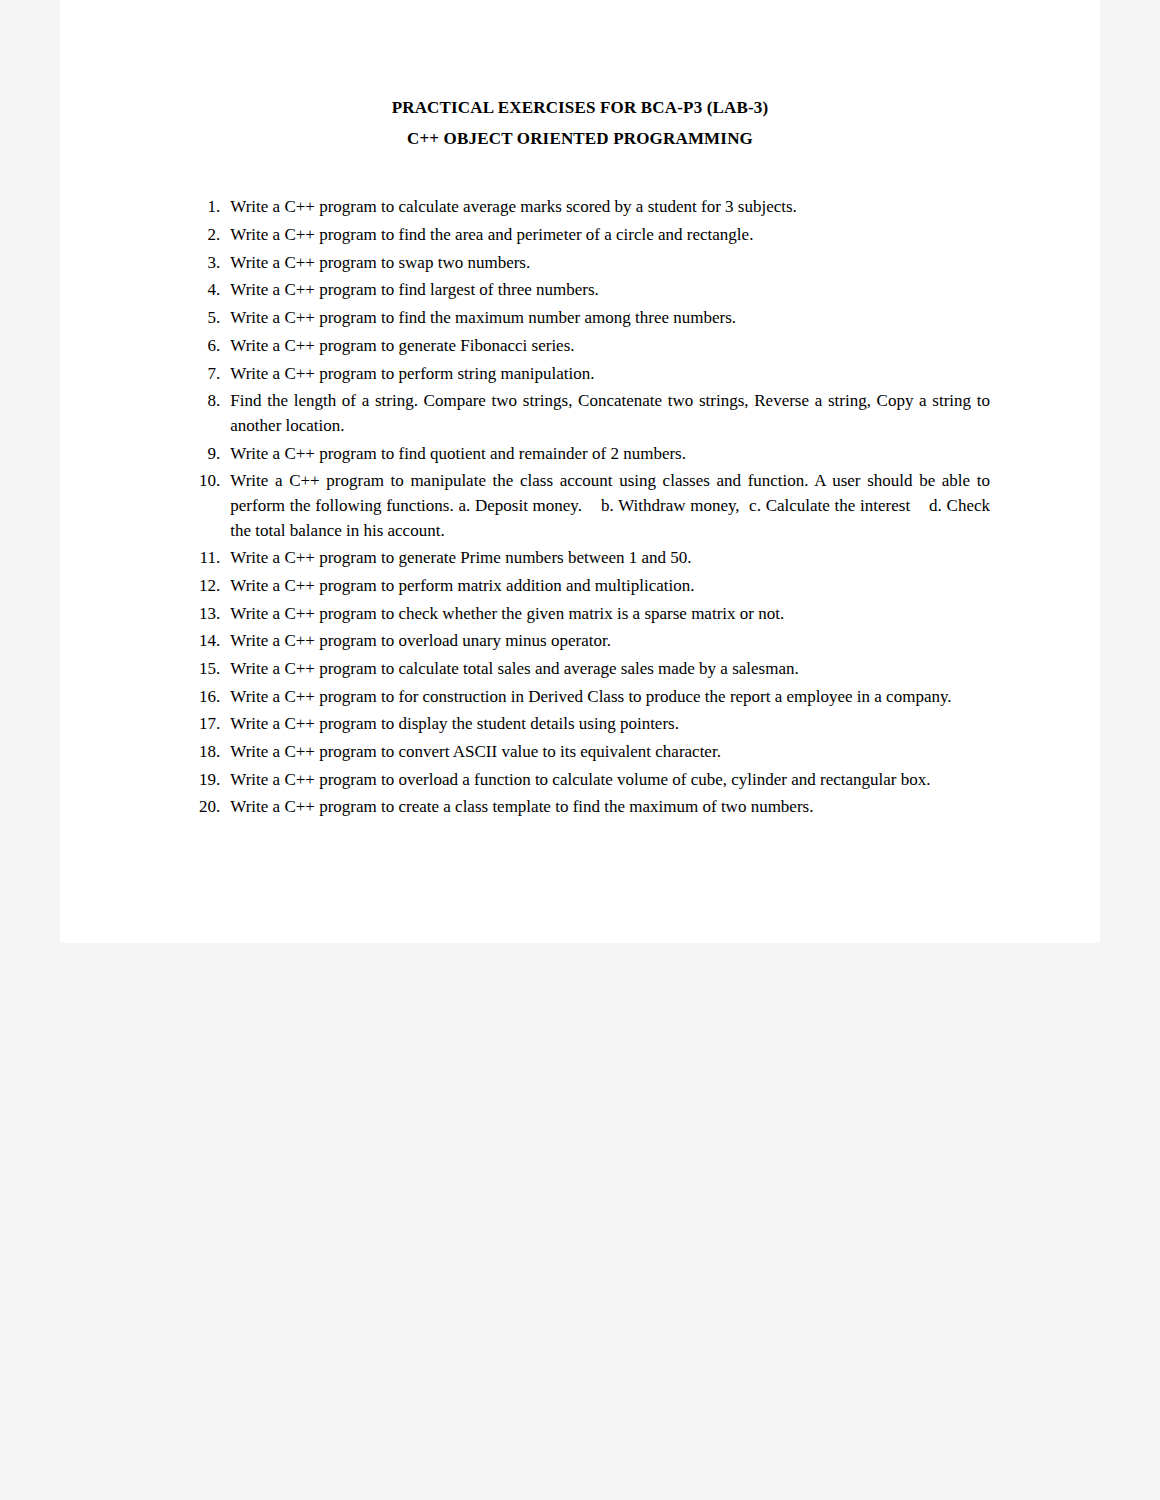PRACTICAL EXERCISES FOR BCA-P3 (LAB-3)
C++ OBJECT ORIENTED PROGRAMMING
Write a C++ program to calculate average marks scored by a student for 3 subjects.
Write a C++ program to find the area and perimeter of a circle and rectangle.
Write a C++ program to swap two numbers.
Write a C++ program to find largest of three numbers.
Write a C++ program to find the maximum number among three numbers.
Write a C++ program to generate Fibonacci series.
Write a C++ program to perform string manipulation.
Find the length of a string. Compare two strings, Concatenate two strings, Reverse a string, Copy a string to another location.
Write a C++ program to find quotient and remainder of 2 numbers.
Write a C++ program to manipulate the class account using classes and function. A user should be able to perform the following functions. a. Deposit money. b. Withdraw money, c. Calculate the interest d. Check the total balance in his account.
Write a C++ program to generate Prime numbers between 1 and 50.
Write a C++ program to perform matrix addition and multiplication.
Write a C++ program to check whether the given matrix is a sparse matrix or not.
Write a C++ program to overload unary minus operator.
Write a C++ program to calculate total sales and average sales made by a salesman.
Write a C++ program to for construction in Derived Class to produce the report a employee in a company.
Write a C++ program to display the student details using pointers.
Write a C++ program to convert ASCII value to its equivalent character.
Write a C++ program to overload a function to calculate volume of cube, cylinder and rectangular box.
Write a C++ program to create a class template to find the maximum of two numbers.